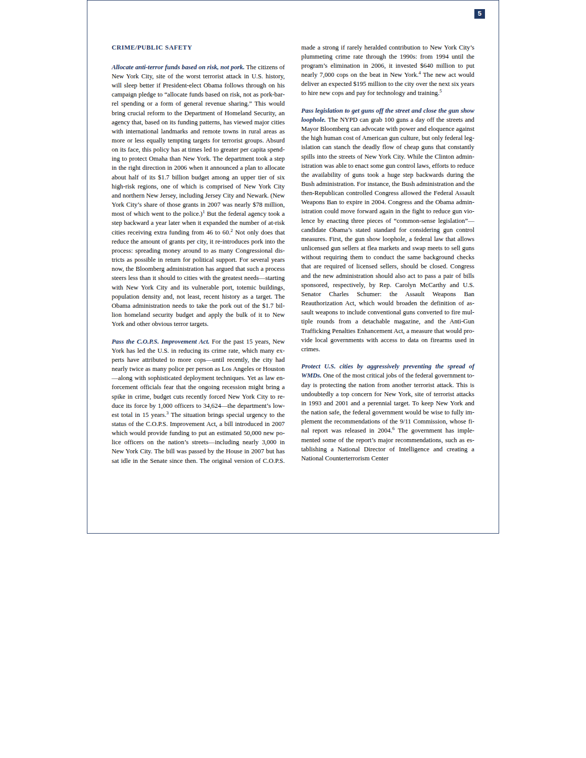5
CRIME/PUBLIC SAFETY
Allocate anti-terror funds based on risk, not pork. The citizens of New York City, site of the worst terrorist attack in U.S. history, will sleep better if President-elect Obama follows through on his campaign pledge to “allocate funds based on risk, not as pork-barrel spending or a form of general revenue sharing.” This would bring crucial reform to the Department of Homeland Security, an agency that, based on its funding patterns, has viewed major cities with international landmarks and remote towns in rural areas as more or less equally tempting targets for terrorist groups. Absurd on its face, this policy has at times led to greater per capita spending to protect Omaha than New York. The department took a step in the right direction in 2006 when it announced a plan to allocate about half of its $1.7 billion budget among an upper tier of six high-risk regions, one of which is comprised of New York City and northern New Jersey, including Jersey City and Newark. (New York City’s share of those grants in 2007 was nearly $78 million, most of which went to the police.)1 But the federal agency took a step backward a year later when it expanded the number of at-risk cities receiving extra funding from 46 to 60.2 Not only does that reduce the amount of grants per city, it re-introduces pork into the process: spreading money around to as many Congressional districts as possible in return for political support. For several years now, the Bloomberg administration has argued that such a process steers less than it should to cities with the greatest needs—starting with New York City and its vulnerable port, totemic buildings, population density and, not least, recent history as a target. The Obama administration needs to take the pork out of the $1.7 billion homeland security budget and apply the bulk of it to New York and other obvious terror targets.
Pass the C.O.P.S. Improvement Act. For the past 15 years, New York has led the U.S. in reducing its crime rate, which many experts have attributed to more cops—until recently, the city had nearly twice as many police per person as Los Angeles or Houston—along with sophisticated deployment techniques. Yet as law enforcement officials fear that the ongoing recession might bring a spike in crime, budget cuts recently forced New York City to reduce its force by 1,000 officers to 34,624—the department’s lowest total in 15 years.3 The situation brings special urgency to the status of the C.O.P.S. Improvement Act, a bill introduced in 2007 which would provide funding to put an estimated 50,000 new police officers on the nation’s streets—including nearly 3,000 in New York City. The bill was passed by the House in 2007 but has sat idle in the Senate since then. The original version of C.O.P.S. made a strong if rarely heralded contribution to New York City’s plummeting crime rate through the 1990s: from 1994 until the program’s elimination in 2006, it invested $640 million to put nearly 7,000 cops on the beat in New York.4 The new act would deliver an expected $195 million to the city over the next six years to hire new cops and pay for technology and training.5
Pass legislation to get guns off the street and close the gun show loophole. The NYPD can grab 100 guns a day off the streets and Mayor Bloomberg can advocate with power and eloquence against the high human cost of American gun culture, but only federal legislation can stanch the deadly flow of cheap guns that constantly spills into the streets of New York City. While the Clinton administration was able to enact some gun control laws, efforts to reduce the availability of guns took a huge step backwards during the Bush administration. For instance, the Bush administration and the then-Republican controlled Congress allowed the Federal Assault Weapons Ban to expire in 2004. Congress and the Obama administration could move forward again in the fight to reduce gun violence by enacting three pieces of “common-sense legislation”—candidate Obama’s stated standard for considering gun control measures. First, the gun show loophole, a federal law that allows unlicensed gun sellers at flea markets and swap meets to sell guns without requiring them to conduct the same background checks that are required of licensed sellers, should be closed. Congress and the new administration should also act to pass a pair of bills sponsored, respectively, by Rep. Carolyn McCarthy and U.S. Senator Charles Schumer: the Assault Weapons Ban Reauthorization Act, which would broaden the definition of assault weapons to include conventional guns converted to fire multiple rounds from a detachable magazine, and the Anti-Gun Trafficking Penalties Enhancement Act, a measure that would provide local governments with access to data on firearms used in crimes.
Protect U.S. cities by aggressively preventing the spread of WMDs. One of the most critical jobs of the federal government today is protecting the nation from another terrorist attack. This is undoubtedly a top concern for New York, site of terrorist attacks in 1993 and 2001 and a perennial target. To keep New York and the nation safe, the federal government would be wise to fully implement the recommendations of the 9/11 Commission, whose final report was released in 2004.6 The government has implemented some of the report’s major recommendations, such as establishing a National Director of Intelligence and creating a National Counterterrorism Center